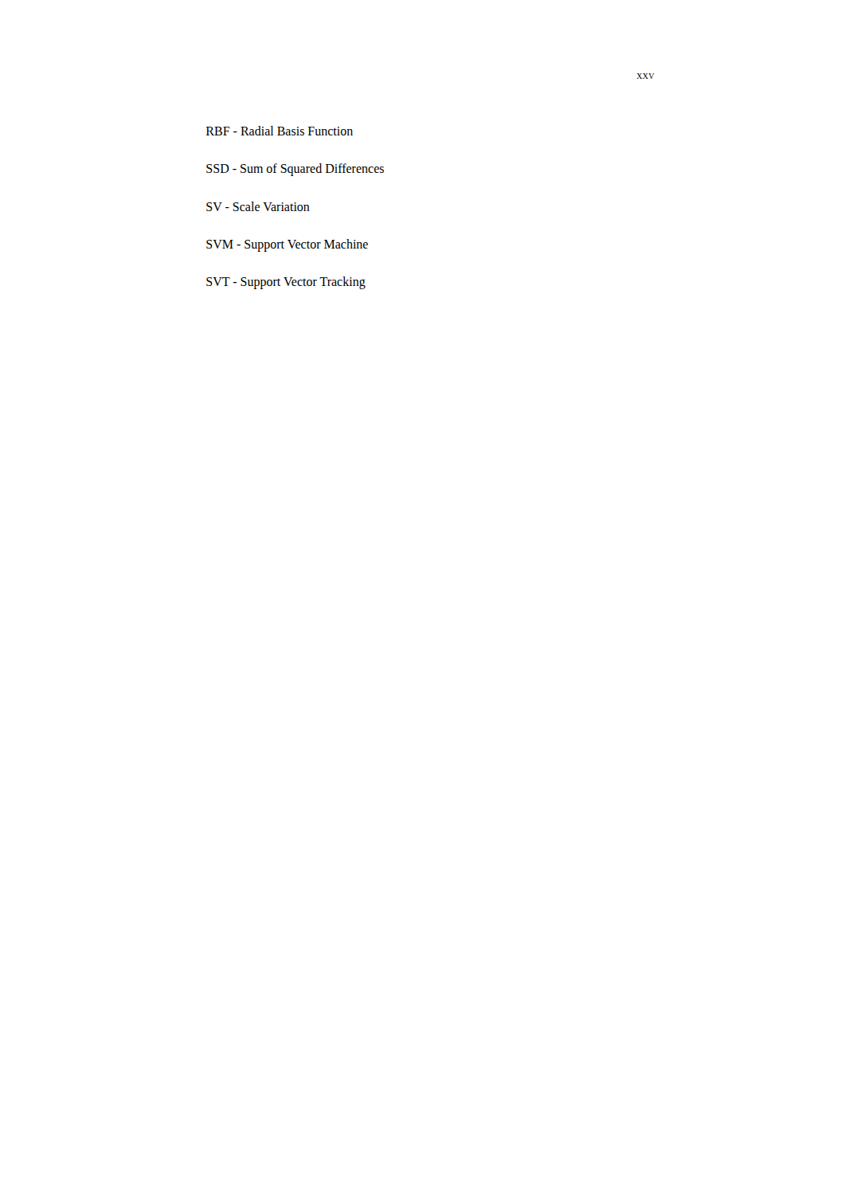xxv
RBF - Radial Basis Function
SSD - Sum of Squared Differences
SV - Scale Variation
SVM - Support Vector Machine
SVT - Support Vector Tracking